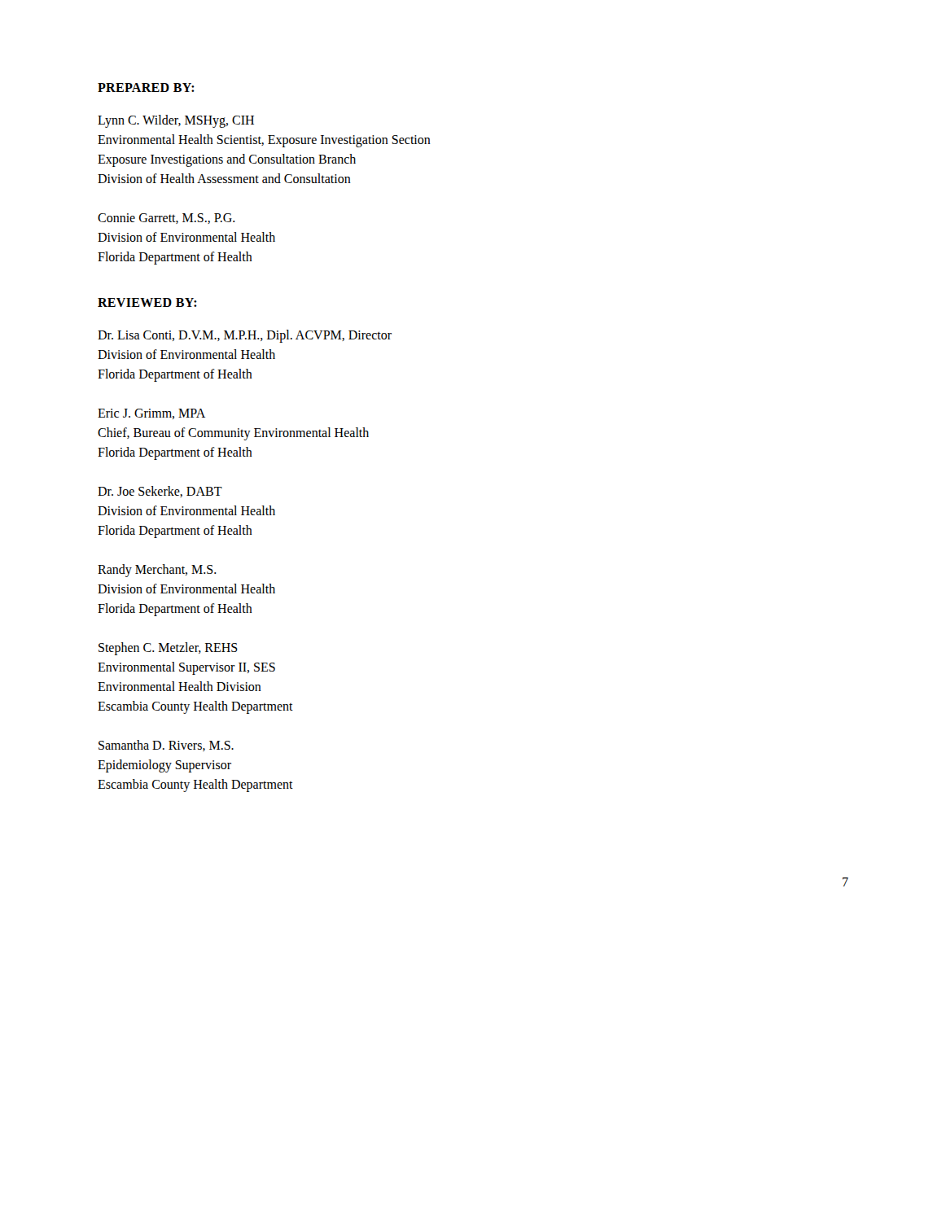PREPARED BY:
Lynn C. Wilder, MSHyg, CIH
Environmental Health Scientist, Exposure Investigation Section
Exposure Investigations and Consultation Branch
Division of Health Assessment and Consultation
Connie Garrett, M.S., P.G.
Division of Environmental Health
Florida Department of Health
REVIEWED BY:
Dr. Lisa Conti, D.V.M., M.P.H., Dipl. ACVPM, Director
Division of Environmental Health
Florida Department of Health
Eric J. Grimm, MPA
Chief, Bureau of Community Environmental Health
Florida Department of Health
Dr. Joe Sekerke, DABT
Division of Environmental Health
Florida Department of Health
Randy Merchant, M.S.
Division of Environmental Health
Florida Department of Health
Stephen C. Metzler, REHS
Environmental Supervisor II, SES
Environmental Health Division
Escambia County Health Department
Samantha D. Rivers, M.S.
Epidemiology Supervisor
Escambia County Health Department
7